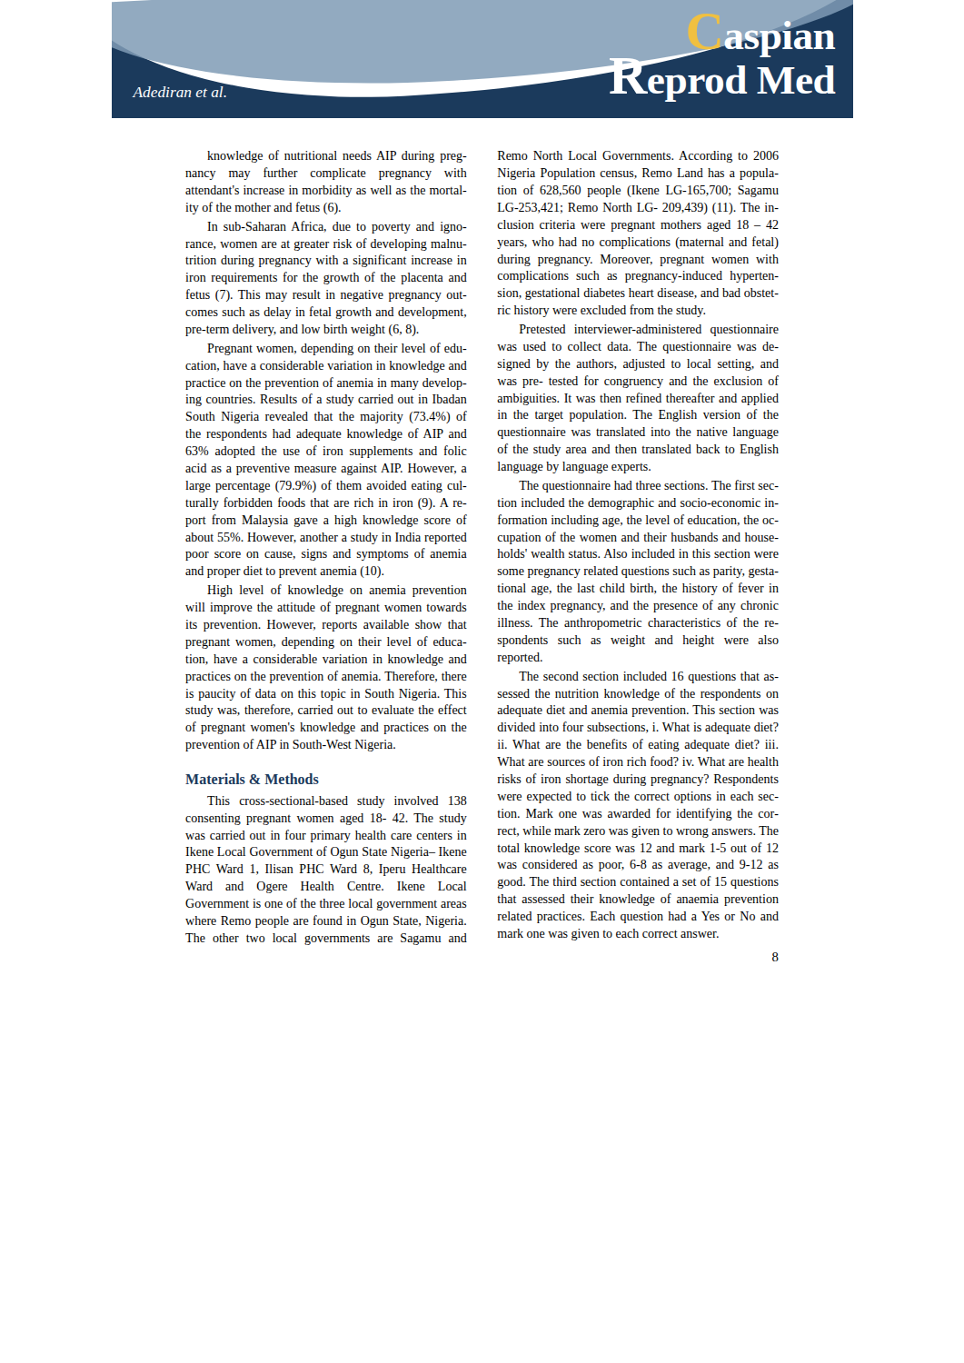Caspian
Reprod Med
Adediran et al.
knowledge of nutritional needs AIP during pregnancy may further complicate pregnancy with attendant's increase in morbidity as well as the mortality of the mother and fetus (6).
In sub-Saharan Africa, due to poverty and ignorance, women are at greater risk of developing malnutrition during pregnancy with a significant increase in iron requirements for the growth of the placenta and fetus (7). This may result in negative pregnancy outcomes such as delay in fetal growth and development, pre-term delivery, and low birth weight (6, 8).
Pregnant women, depending on their level of education, have a considerable variation in knowledge and practice on the prevention of anemia in many developing countries. Results of a study carried out in Ibadan South Nigeria revealed that the majority (73.4%) of the respondents had adequate knowledge of AIP and 63% adopted the use of iron supplements and folic acid as a preventive measure against AIP. However, a large percentage (79.9%) of them avoided eating culturally forbidden foods that are rich in iron (9). A report from Malaysia gave a high knowledge score of about 55%. However, another a study in India reported poor score on cause, signs and symptoms of anemia and proper diet to prevent anemia (10).
High level of knowledge on anemia prevention will improve the attitude of pregnant women towards its prevention. However, reports available show that pregnant women, depending on their level of education, have a considerable variation in knowledge and practices on the prevention of anemia. Therefore, there is paucity of data on this topic in South Nigeria. This study was, therefore, carried out to evaluate the effect of pregnant women's knowledge and practices on the prevention of AIP in South-West Nigeria.
Materials & Methods
This cross-sectional-based study involved 138 consenting pregnant women aged 18- 42. The study was carried out in four primary health care centers in Ikene Local Government of Ogun State Nigeria– Ikene PHC Ward 1, Ilisan PHC Ward 8, Iperu Healthcare Ward and Ogere Health Centre. Ikene Local Government is one of the three local government areas where Remo people are found in Ogun State, Nigeria. The other two local governments are Sagamu and Remo North Local Governments. According to 2006 Nigeria Population census, Remo Land has a population of 628,560 people (Ikene LG-165,700; Sagamu LG-253,421; Remo North LG- 209,439) (11). The inclusion criteria were pregnant mothers aged 18 – 42 years, who had no complications (maternal and fetal) during pregnancy. Moreover, pregnant women with complications such as pregnancy-induced hypertension, gestational diabetes heart disease, and bad obstetric history were excluded from the study.
Pretested interviewer-administered questionnaire was used to collect data. The questionnaire was designed by the authors, adjusted to local setting, and was pre- tested for congruency and the exclusion of ambiguities. It was then refined thereafter and applied in the target population. The English version of the questionnaire was translated into the native language of the study area and then translated back to English language by language experts.
The questionnaire had three sections. The first section included the demographic and socio-economic information including age, the level of education, the occupation of the women and their husbands and households' wealth status. Also included in this section were some pregnancy related questions such as parity, gestational age, the last child birth, the history of fever in the index pregnancy, and the presence of any chronic illness. The anthropometric characteristics of the respondents such as weight and height were also reported.
The second section included 16 questions that assessed the nutrition knowledge of the respondents on adequate diet and anemia prevention. This section was divided into four subsections, i. What is adequate diet? ii. What are the benefits of eating adequate diet? iii. What are sources of iron rich food? iv. What are health risks of iron shortage during pregnancy? Respondents were expected to tick the correct options in each section. Mark one was awarded for identifying the correct, while mark zero was given to wrong answers. The total knowledge score was 12 and mark 1-5 out of 12 was considered as poor, 6-8 as average, and 9-12 as good. The third section contained a set of 15 questions that assessed their knowledge of anaemia prevention related practices. Each question had a Yes or No and mark one was given to each correct answer.
8